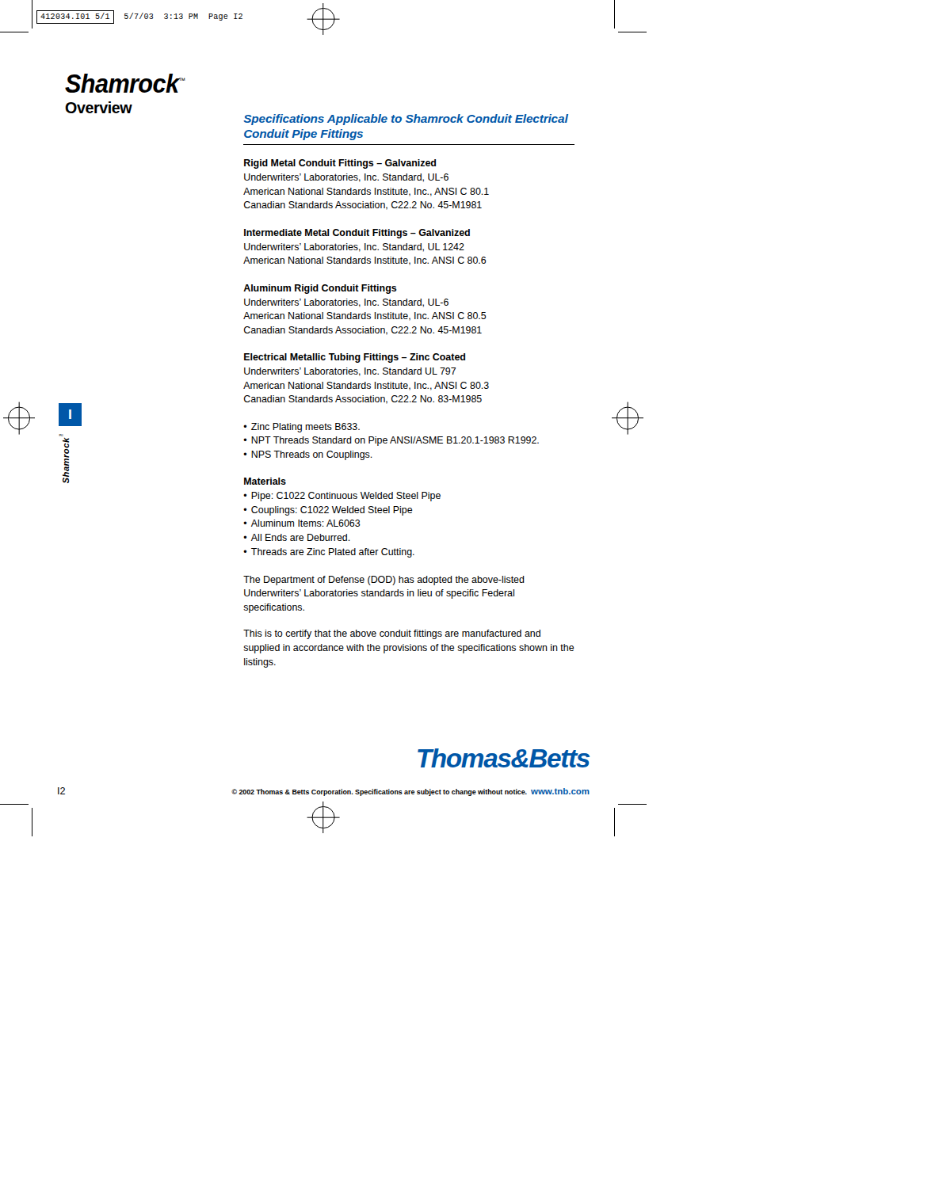412034.I01 5/1 5/7/03 3:13 PM Page I2
Shamrock™
Overview
I
Shamrock™
Specifications Applicable to Shamrock Conduit Electrical
Conduit Pipe Fittings
Rigid Metal Conduit Fittings – Galvanized
Underwriters’ Laboratories, Inc. Standard, UL-6
American National Standards Institute, Inc., ANSI C 80.1
Canadian Standards Association, C22.2 No. 45-M1981
Intermediate Metal Conduit Fittings – Galvanized
Underwriters’ Laboratories, Inc. Standard, UL 1242
American National Standards Institute, Inc. ANSI C 80.6
Aluminum Rigid Conduit Fittings
Underwriters’ Laboratories, Inc. Standard, UL-6
American National Standards Institute, Inc. ANSI C 80.5
Canadian Standards Association, C22.2 No. 45-M1981
Electrical Metallic Tubing Fittings – Zinc Coated
Underwriters’ Laboratories, Inc. Standard UL 797
American National Standards Institute, Inc., ANSI C 80.3
Canadian Standards Association, C22.2 No. 83-M1985
Zinc Plating meets B633.
NPT Threads Standard on Pipe ANSI/ASME B1.20.1-1983 R1992.
NPS Threads on Couplings.
Materials
Pipe: C1022 Continuous Welded Steel Pipe
Couplings: C1022 Welded Steel Pipe
Aluminum Items: AL6063
All Ends are Deburred.
Threads are Zinc Plated after Cutting.
The Department of Defense (DOD) has adopted the above-listed Underwriters’ Laboratories standards in lieu of specific Federal specifications.
This is to certify that the above conduit fittings are manufactured and supplied in accordance with the provisions of the specifications shown in the listings.
Thomas&Betts
I2
© 2002 Thomas & Betts Corporation. Specifications are subject to change without notice. www.tnb.com